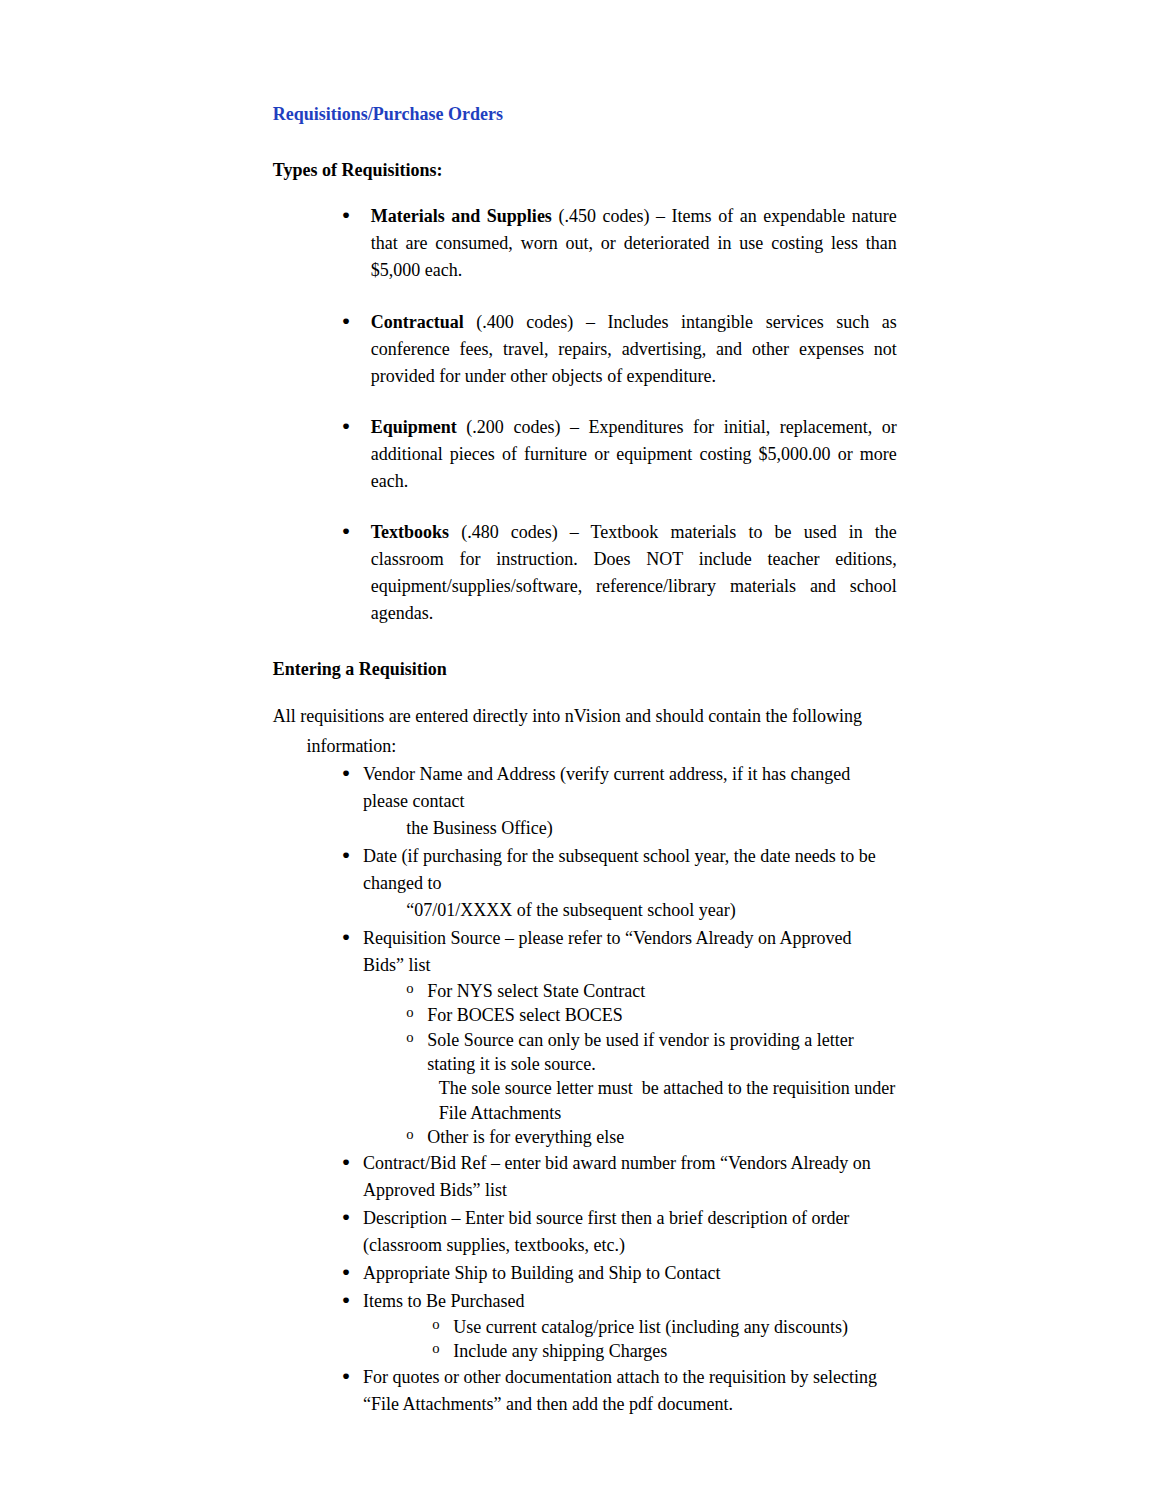Requisitions/Purchase Orders
Types of Requisitions:
Materials and Supplies (.450 codes) – Items of an expendable nature that are consumed, worn out, or deteriorated in use costing less than $5,000 each.
Contractual (.400 codes) – Includes intangible services such as conference fees, travel, repairs, advertising, and other expenses not provided for under other objects of expenditure.
Equipment (.200 codes) – Expenditures for initial, replacement, or additional pieces of furniture or equipment costing $5,000.00 or more each.
Textbooks (.480 codes) – Textbook materials to be used in the classroom for instruction. Does NOT include teacher editions, equipment/supplies/software, reference/library materials and school agendas.
Entering a Requisition
All requisitions are entered directly into nVision and should contain the following
information:
Vendor Name and Address (verify current address, if it has changed please contact the Business Office)
Date (if purchasing for the subsequent school year, the date needs to be changed to “07/01/XXXX of the subsequent school year)
Requisition Source – please refer to “Vendors Already on Approved Bids” list
For NYS select State Contract
For BOCES select BOCES
Sole Source can only be used if vendor is providing a letter stating it is sole source. The sole source letter must be attached to the requisition under File Attachments
Other is for everything else
Contract/Bid Ref – enter bid award number from “Vendors Already on Approved Bids” list
Description – Enter bid source first then a brief description of order (classroom supplies, textbooks, etc.)
Appropriate Ship to Building and Ship to Contact
Items to Be Purchased
Use current catalog/price list (including any discounts)
Include any shipping Charges
For quotes or other documentation attach to the requisition by selecting “File Attachments” and then add the pdf document.